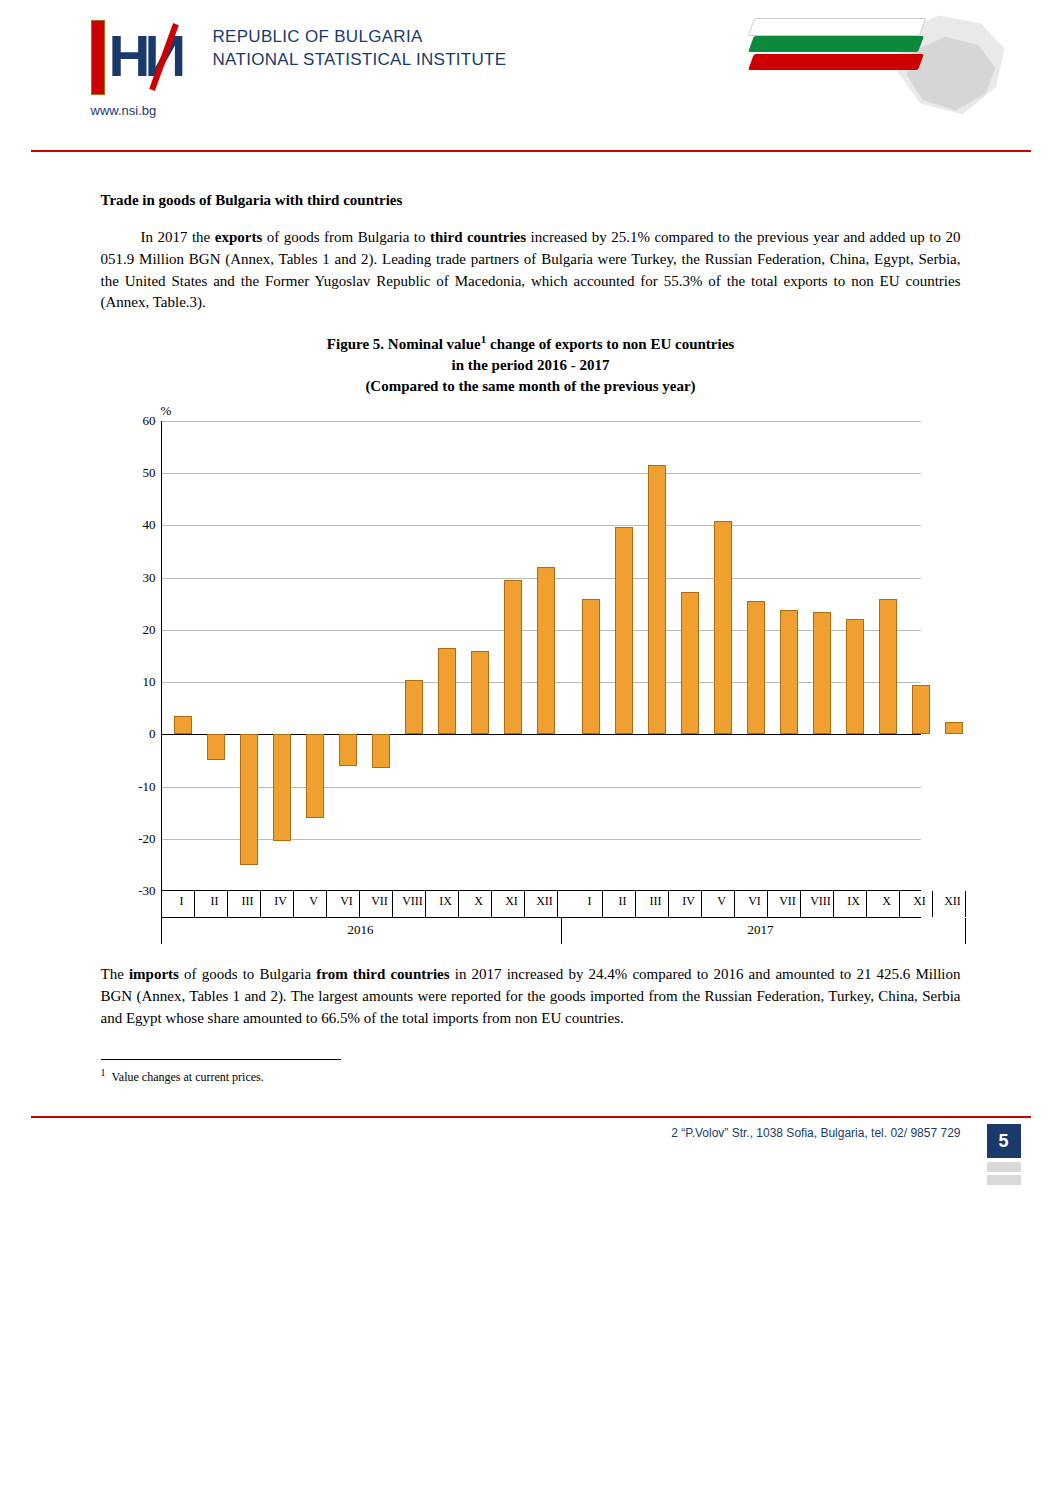HИ
REPUBLIC OF BULGARIA
NATIONAL STATISTICAL INSTITUTE
www.nsi.bg
Trade in goods of Bulgaria with third countries
In 2017 the exports of goods from Bulgaria to third countries increased by 25.1% compared to the previous year and added up to 20 051.9 Million BGN (Annex, Tables 1 and 2). Leading trade partners of Bulgaria were Turkey, the Russian Federation, China, Egypt, Serbia, the United States and the Former Yugoslav Republic of Macedonia, which accounted for 55.3% of the total exports to non EU countries (Annex, Table.3).
Figure 5. Nominal value1 change of exports to non EU countries
in the period 2016 - 2017
(Compared to the same month of the previous year)
%
60
50
40
30
20
10
0
-10
-20
-30
I
II
III
IV
V
VI
VII
VIII
IX
X
XI
XII
I
II
III
IV
V
VI
VII
VIII
IX
X
XI
XII
2016
2017
The imports of goods to Bulgaria from third countries in 2017 increased by 24.4% compared to 2016 and amounted to 21 425.6 Million BGN (Annex, Tables 1 and 2). The largest amounts were reported for the goods imported from the Russian Federation, Turkey, China, Serbia and Egypt whose share amounted to 66.5% of the total imports from non EU countries.
1 Value changes at current prices.
2 “P.Volov” Str., 1038 Sofia, Bulgaria, tel. 02/ 9857 729
5